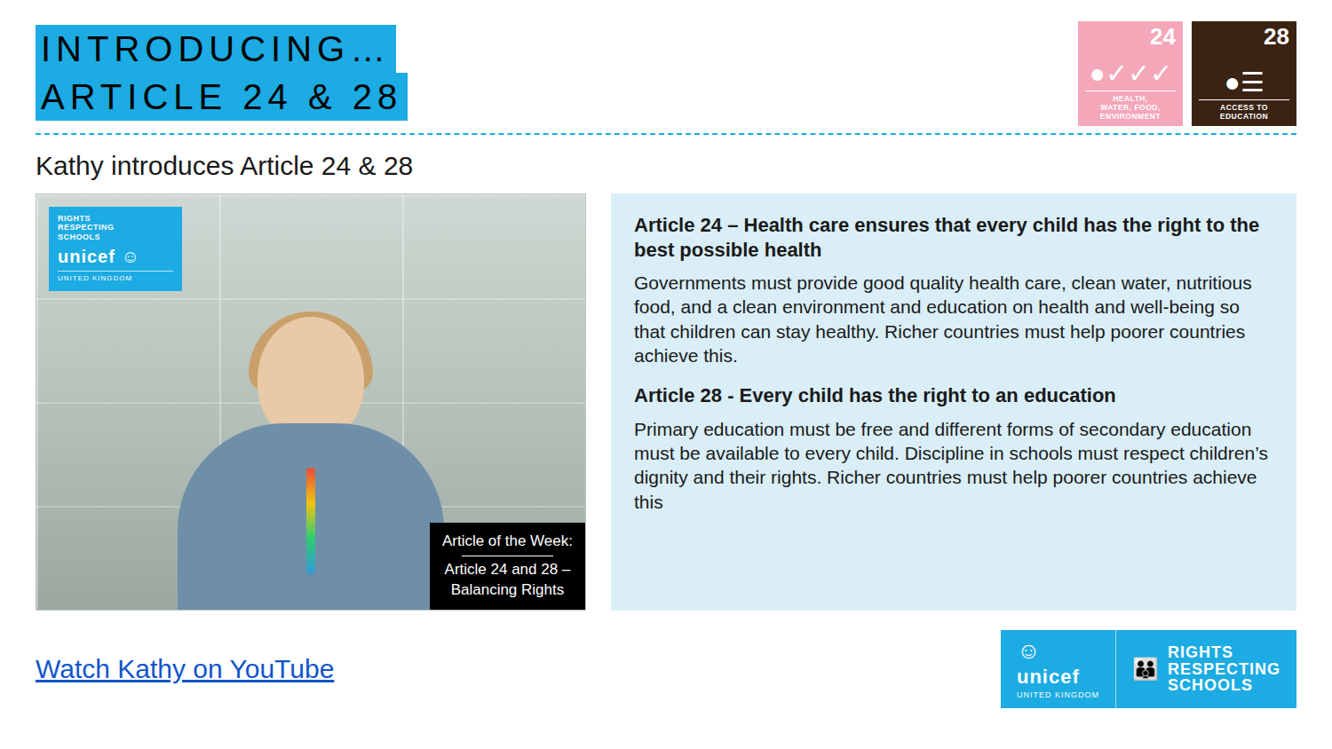24 ●✓✓✓ Health,
Water, Food,
Environment
28 ●☰ Access to
Education
INTRODUCING…
ARTICLE 24 & 28
Kathy introduces Article 24 & 28
Rights
Respecting
Schools
unicef ☺
United Kingdom
Article of the Week: Article 24 and 28 – Balancing Rights
Article 24 – Health care ensures that every child has the right to the best possible health
Governments must provide good quality health care, clean water, nutritious food, and a clean environment and education on health and well-being so that children can stay healthy. Richer countries must help poorer countries achieve this.
Article 28 - Every child has the right to an education
Primary education must be free and different forms of secondary education must be available to every child. Discipline in schools must respect children’s dignity and their rights. Richer countries must help poorer countries achieve this
Watch Kathy on YouTube
☺ unicef United Kingdom
👪 RIGHTS
RESPECTING
SCHOOLS